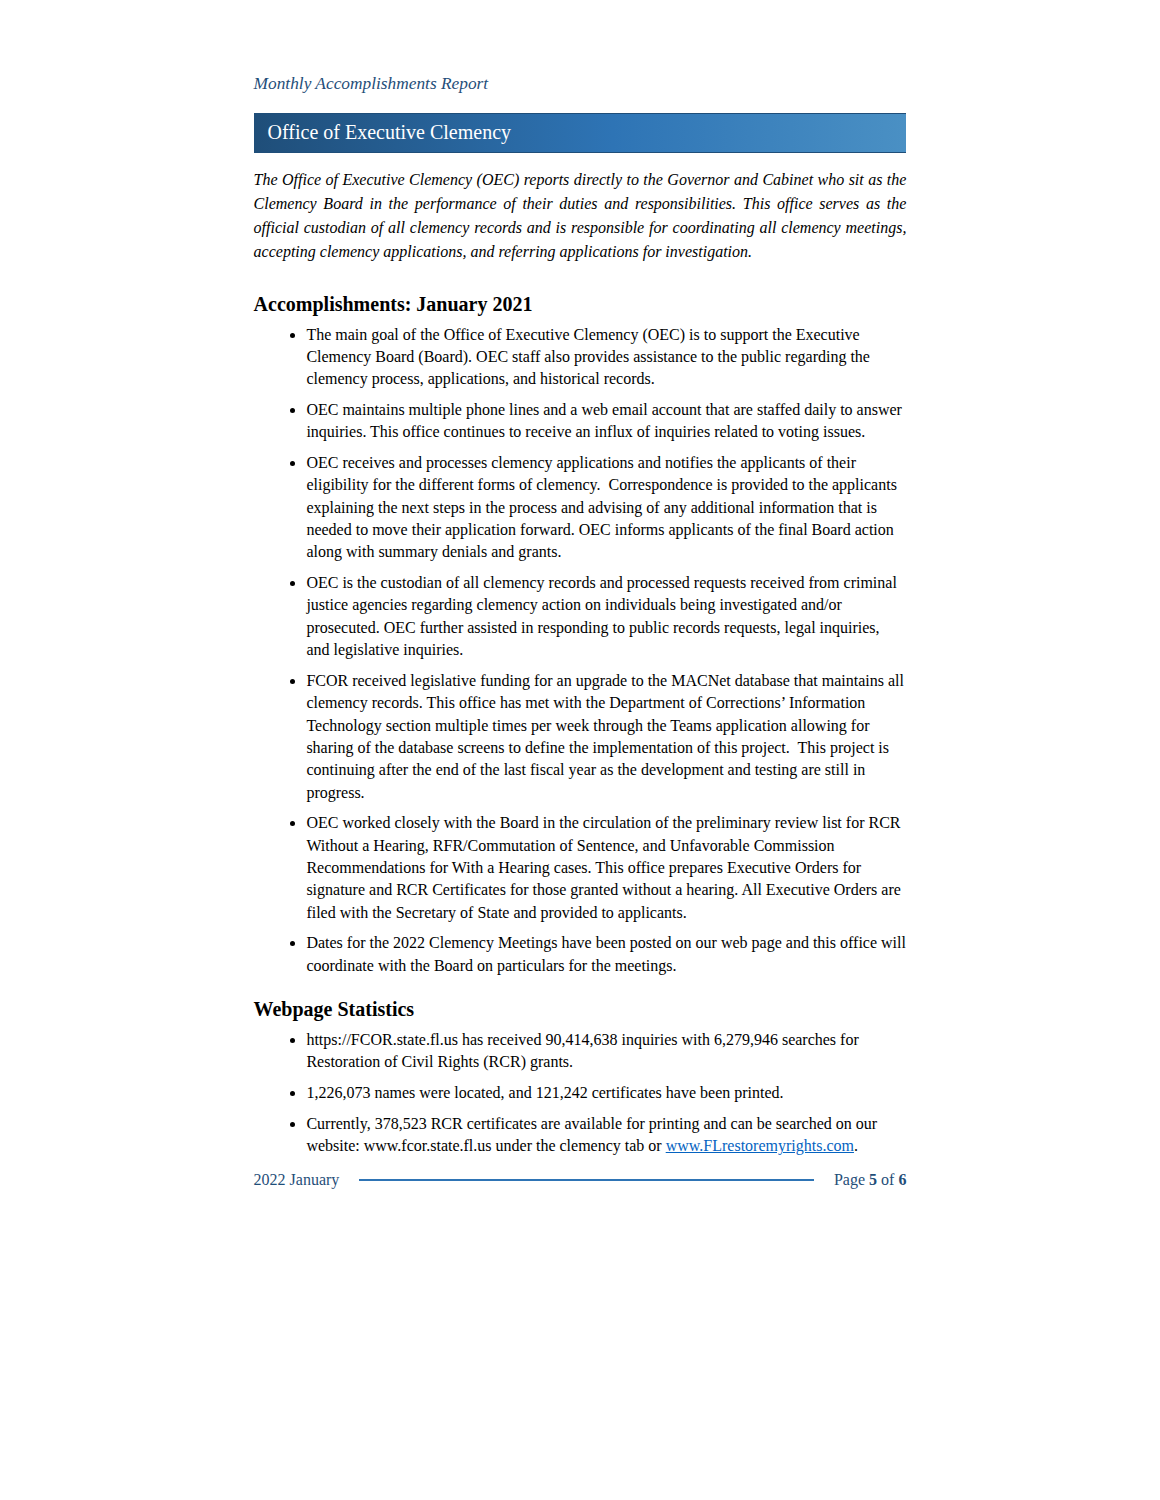Monthly Accomplishments Report
Office of Executive Clemency
The Office of Executive Clemency (OEC) reports directly to the Governor and Cabinet who sit as the Clemency Board in the performance of their duties and responsibilities. This office serves as the official custodian of all clemency records and is responsible for coordinating all clemency meetings, accepting clemency applications, and referring applications for investigation.
Accomplishments: January 2021
The main goal of the Office of Executive Clemency (OEC) is to support the Executive Clemency Board (Board). OEC staff also provides assistance to the public regarding the clemency process, applications, and historical records.
OEC maintains multiple phone lines and a web email account that are staffed daily to answer inquiries. This office continues to receive an influx of inquiries related to voting issues.
OEC receives and processes clemency applications and notifies the applicants of their eligibility for the different forms of clemency. Correspondence is provided to the applicants explaining the next steps in the process and advising of any additional information that is needed to move their application forward. OEC informs applicants of the final Board action along with summary denials and grants.
OEC is the custodian of all clemency records and processed requests received from criminal justice agencies regarding clemency action on individuals being investigated and/or prosecuted. OEC further assisted in responding to public records requests, legal inquiries, and legislative inquiries.
FCOR received legislative funding for an upgrade to the MACNet database that maintains all clemency records. This office has met with the Department of Corrections’ Information Technology section multiple times per week through the Teams application allowing for sharing of the database screens to define the implementation of this project. This project is continuing after the end of the last fiscal year as the development and testing are still in progress.
OEC worked closely with the Board in the circulation of the preliminary review list for RCR Without a Hearing, RFR/Commutation of Sentence, and Unfavorable Commission Recommendations for With a Hearing cases. This office prepares Executive Orders for signature and RCR Certificates for those granted without a hearing. All Executive Orders are filed with the Secretary of State and provided to applicants.
Dates for the 2022 Clemency Meetings have been posted on our web page and this office will coordinate with the Board on particulars for the meetings.
Webpage Statistics
https://FCOR.state.fl.us has received 90,414,638 inquiries with 6,279,946 searches for Restoration of Civil Rights (RCR) grants.
1,226,073 names were located, and 121,242 certificates have been printed.
Currently, 378,523 RCR certificates are available for printing and can be searched on our website: www.fcor.state.fl.us under the clemency tab or www.FLrestoremyrights.com.
2022 January Page 5 of 6